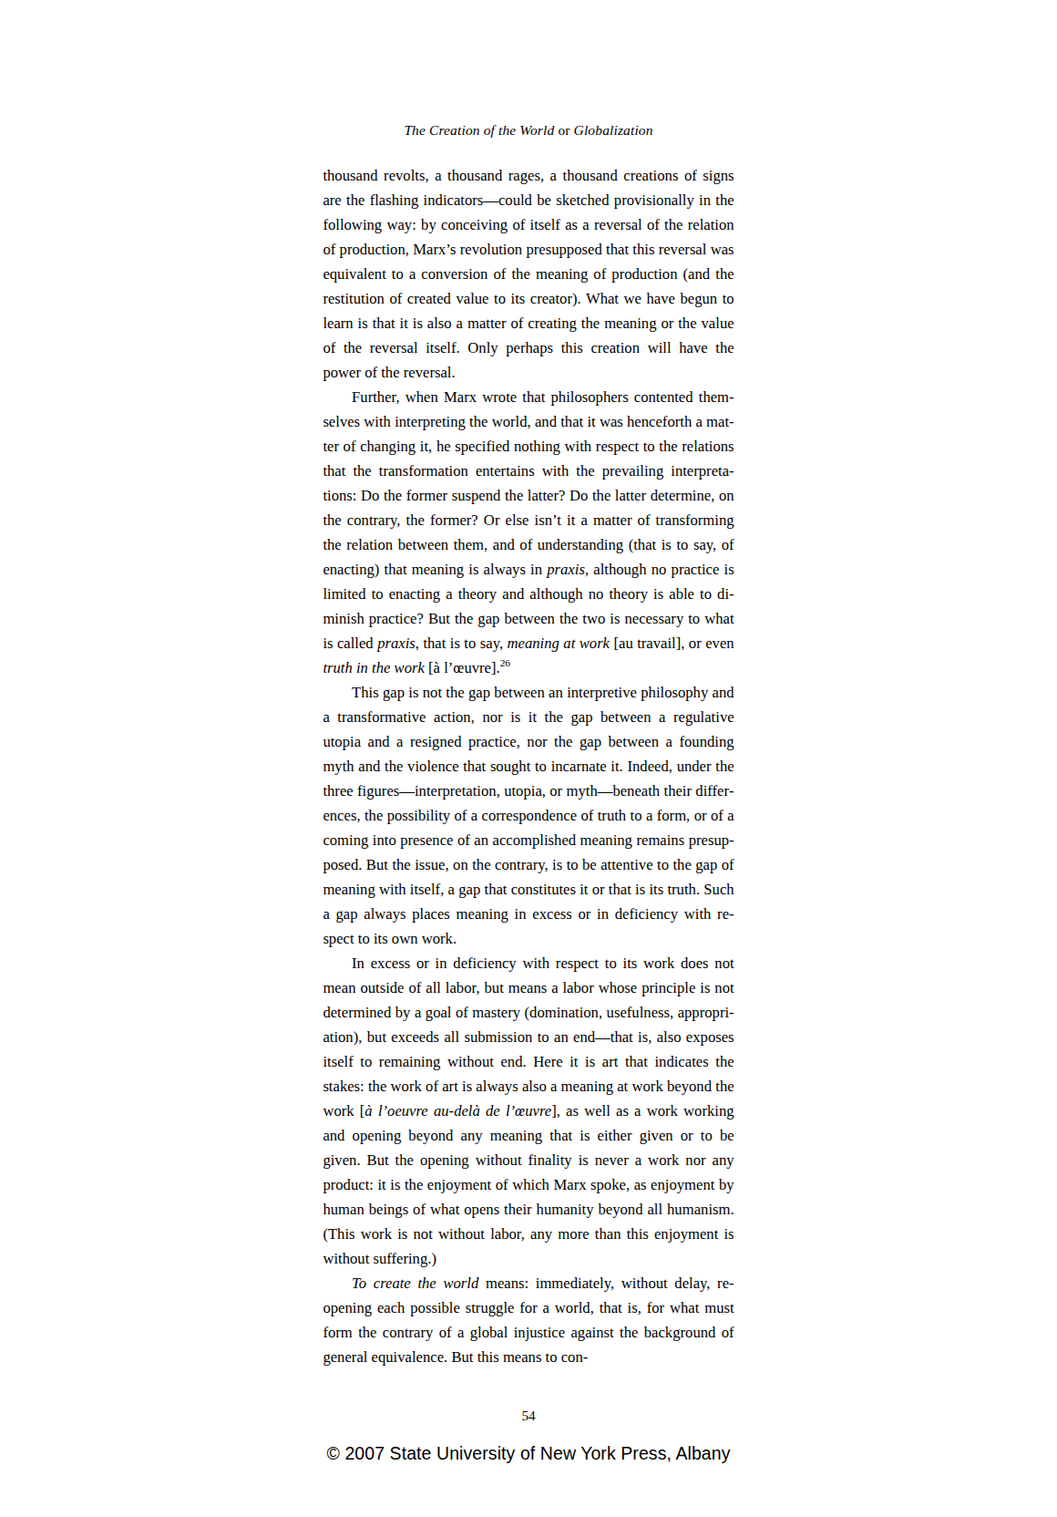The Creation of the World or Globalization
thousand revolts, a thousand rages, a thousand creations of signs are the flashing indicators—could be sketched provisionally in the following way: by conceiving of itself as a reversal of the relation of production, Marx’s revolution presupposed that this reversal was equivalent to a conversion of the meaning of production (and the restitution of created value to its creator). What we have begun to learn is that it is also a matter of creating the meaning or the value of the reversal itself. Only perhaps this creation will have the power of the reversal.
Further, when Marx wrote that philosophers contented themselves with interpreting the world, and that it was henceforth a matter of changing it, he specified nothing with respect to the relations that the transformation entertains with the prevailing interpretations: Do the former suspend the latter? Do the latter determine, on the contrary, the former? Or else isn’t it a matter of transforming the relation between them, and of understanding (that is to say, of enacting) that meaning is always in praxis, although no practice is limited to enacting a theory and although no theory is able to diminish practice? But the gap between the two is necessary to what is called praxis, that is to say, meaning at work [au travail], or even truth in the work [à l’œuvre].26
This gap is not the gap between an interpretive philosophy and a transformative action, nor is it the gap between a regulative utopia and a resigned practice, nor the gap between a founding myth and the violence that sought to incarnate it. Indeed, under the three figures—interpretation, utopia, or myth—beneath their differences, the possibility of a correspondence of truth to a form, or of a coming into presence of an accomplished meaning remains presupposed. But the issue, on the contrary, is to be attentive to the gap of meaning with itself, a gap that constitutes it or that is its truth. Such a gap always places meaning in excess or in deficiency with respect to its own work.
In excess or in deficiency with respect to its work does not mean outside of all labor, but means a labor whose principle is not determined by a goal of mastery (domination, usefulness, appropriation), but exceeds all submission to an end—that is, also exposes itself to remaining without end. Here it is art that indicates the stakes: the work of art is always also a meaning at work beyond the work [à l’oeuvre au-delà de l’œuvre], as well as a work working and opening beyond any meaning that is either given or to be given. But the opening without finality is never a work nor any product: it is the enjoyment of which Marx spoke, as enjoyment by human beings of what opens their humanity beyond all humanism. (This work is not without labor, any more than this enjoyment is without suffering.)
To create the world means: immediately, without delay, reopening each possible struggle for a world, that is, for what must form the contrary of a global injustice against the background of general equivalence. But this means to con-
54
© 2007 State University of New York Press, Albany